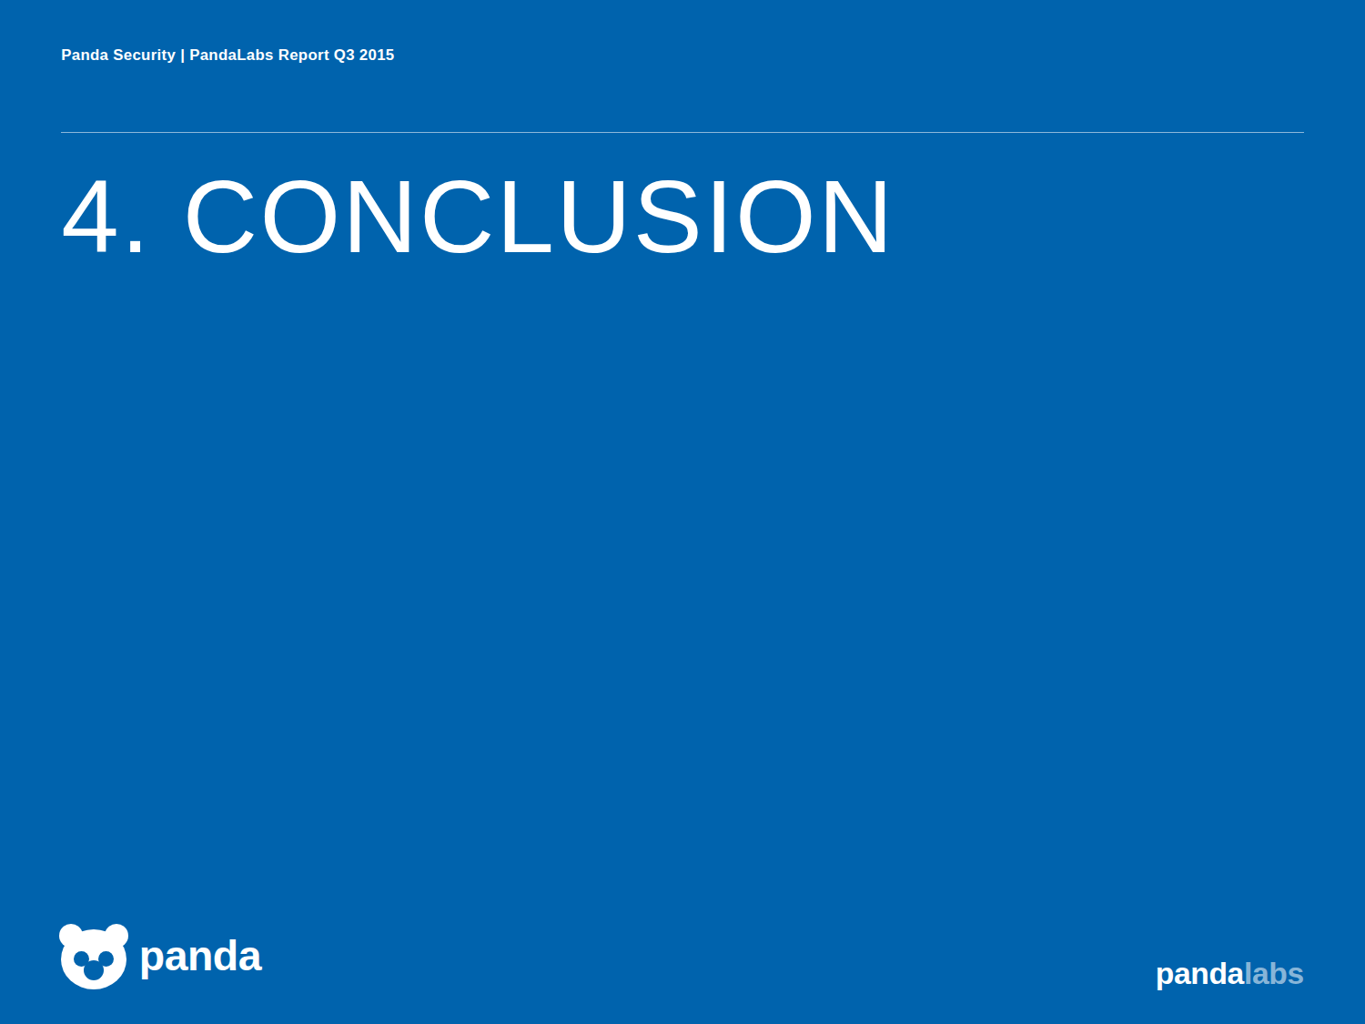Panda Security | PandaLabs Report Q3 2015
4. CONCLUSION
panda
pandalabs